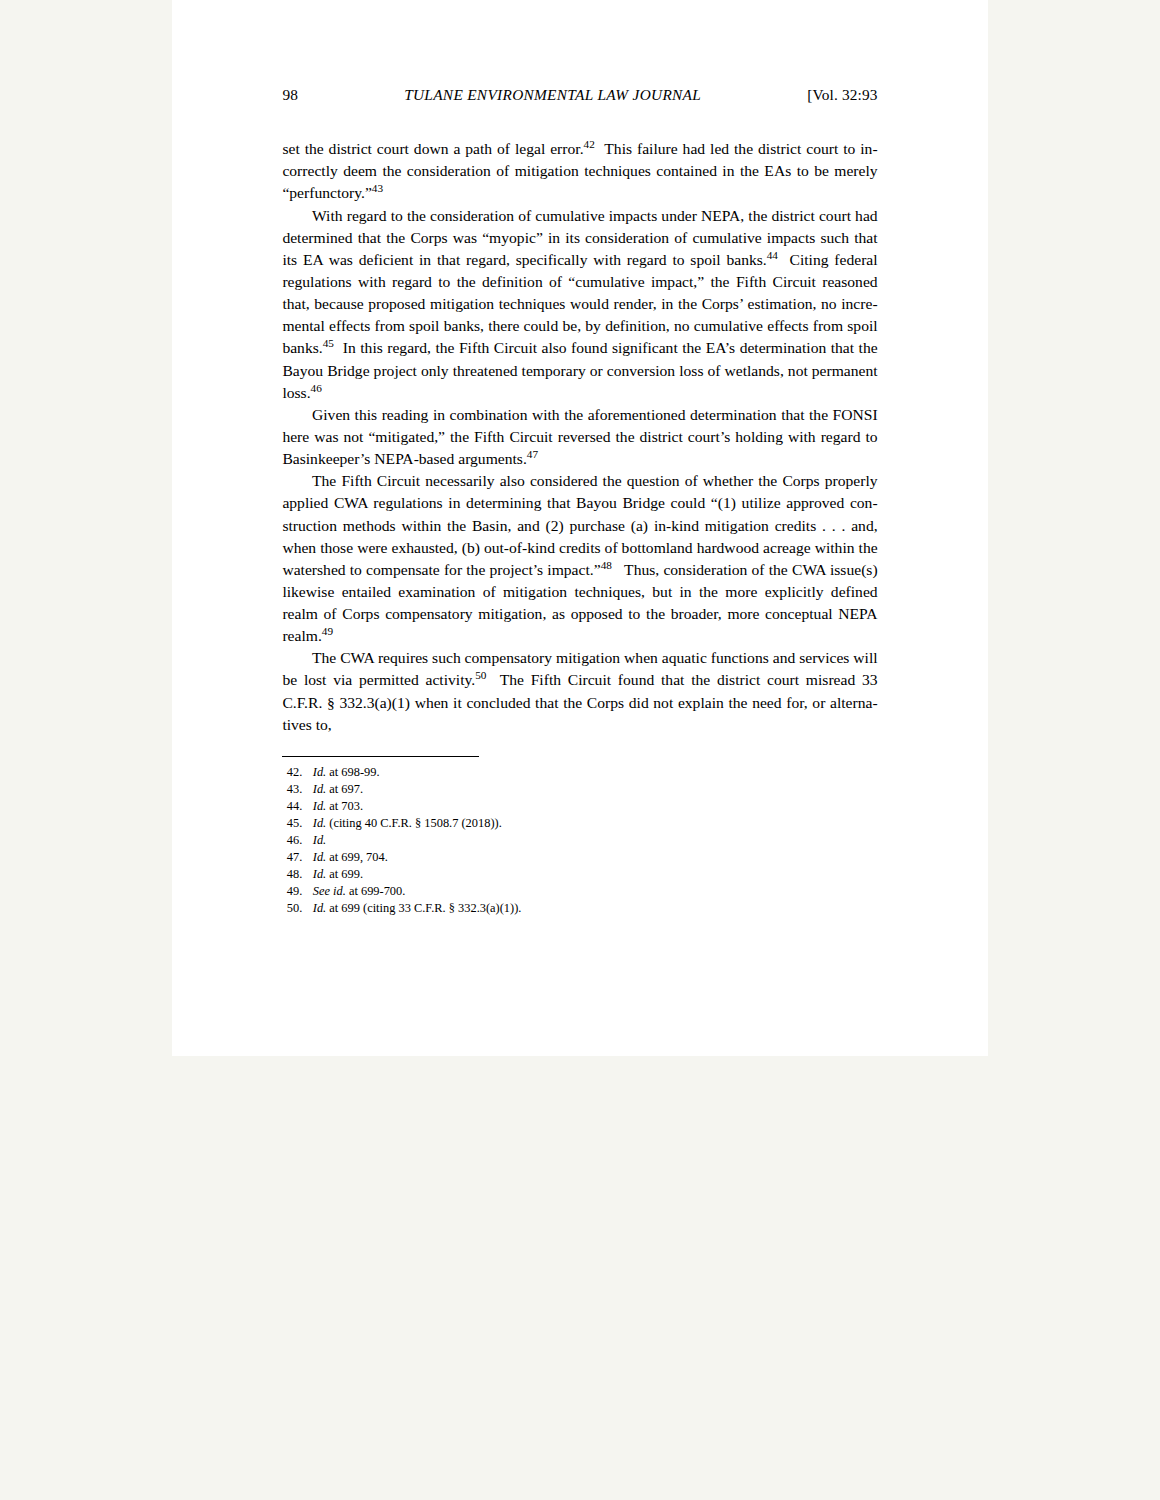98 TULANE ENVIRONMENTAL LAW JOURNAL [Vol. 32:93
set the district court down a path of legal error.42 This failure had led the district court to incorrectly deem the consideration of mitigation techniques contained in the EAs to be merely “perfunctory.”43
With regard to the consideration of cumulative impacts under NEPA, the district court had determined that the Corps was “myopic” in its consideration of cumulative impacts such that its EA was deficient in that regard, specifically with regard to spoil banks.44 Citing federal regulations with regard to the definition of “cumulative impact,” the Fifth Circuit reasoned that, because proposed mitigation techniques would render, in the Corps’ estimation, no incremental effects from spoil banks, there could be, by definition, no cumulative effects from spoil banks.45 In this regard, the Fifth Circuit also found significant the EA’s determination that the Bayou Bridge project only threatened temporary or conversion loss of wetlands, not permanent loss.46
Given this reading in combination with the aforementioned determination that the FONSI here was not “mitigated,” the Fifth Circuit reversed the district court’s holding with regard to Basinkeeper’s NEPA-based arguments.47
The Fifth Circuit necessarily also considered the question of whether the Corps properly applied CWA regulations in determining that Bayou Bridge could “(1) utilize approved construction methods within the Basin, and (2) purchase (a) in-kind mitigation credits . . . and, when those were exhausted, (b) out-of-kind credits of bottomland hardwood acreage within the watershed to compensate for the project’s impact.”48 Thus, consideration of the CWA issue(s) likewise entailed examination of mitigation techniques, but in the more explicitly defined realm of Corps compensatory mitigation, as opposed to the broader, more conceptual NEPA realm.49
The CWA requires such compensatory mitigation when aquatic functions and services will be lost via permitted activity.50 The Fifth Circuit found that the district court misread 33 C.F.R. § 332.3(a)(1) when it concluded that the Corps did not explain the need for, or alternatives to,
42. Id. at 698-99.
43. Id. at 697.
44. Id. at 703.
45. Id. (citing 40 C.F.R. § 1508.7 (2018)).
46. Id.
47. Id. at 699, 704.
48. Id. at 699.
49. See id. at 699-700.
50. Id. at 699 (citing 33 C.F.R. § 332.3(a)(1)).